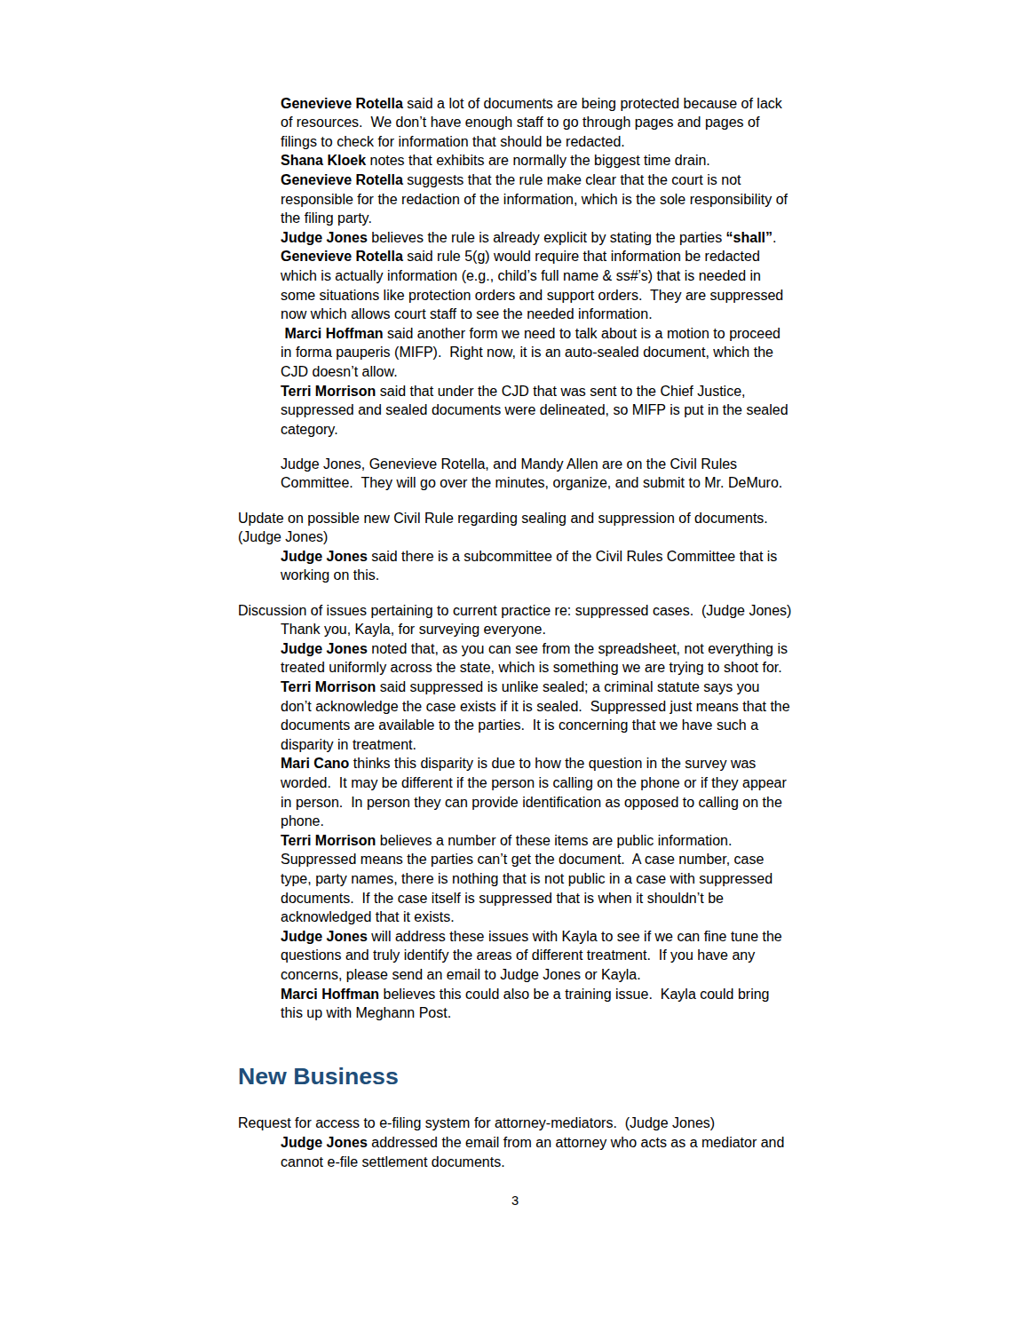Genevieve Rotella said a lot of documents are being protected because of lack of resources. We don’t have enough staff to go through pages and pages of filings to check for information that should be redacted.
Shana Kloek notes that exhibits are normally the biggest time drain.
Genevieve Rotella suggests that the rule make clear that the court is not responsible for the redaction of the information, which is the sole responsibility of the filing party.
Judge Jones believes the rule is already explicit by stating the parties “shall”.
Genevieve Rotella said rule 5(g) would require that information be redacted which is actually information (e.g., child’s full name & ss#’s) that is needed in some situations like protection orders and support orders. They are suppressed now which allows court staff to see the needed information.
Marci Hoffman said another form we need to talk about is a motion to proceed in forma pauperis (MIFP). Right now, it is an auto-sealed document, which the CJD doesn’t allow.
Terri Morrison said that under the CJD that was sent to the Chief Justice, suppressed and sealed documents were delineated, so MIFP is put in the sealed category.
Judge Jones, Genevieve Rotella, and Mandy Allen are on the Civil Rules Committee. They will go over the minutes, organize, and submit to Mr. DeMuro.
Update on possible new Civil Rule regarding sealing and suppression of documents. (Judge Jones)
Judge Jones said there is a subcommittee of the Civil Rules Committee that is working on this.
Discussion of issues pertaining to current practice re: suppressed cases. (Judge Jones)
Thank you, Kayla, for surveying everyone.
Judge Jones noted that, as you can see from the spreadsheet, not everything is treated uniformly across the state, which is something we are trying to shoot for.
Terri Morrison said suppressed is unlike sealed; a criminal statute says you don’t acknowledge the case exists if it is sealed. Suppressed just means that the documents are available to the parties. It is concerning that we have such a disparity in treatment.
Mari Cano thinks this disparity is due to how the question in the survey was worded. It may be different if the person is calling on the phone or if they appear in person. In person they can provide identification as opposed to calling on the phone.
Terri Morrison believes a number of these items are public information. Suppressed means the parties can’t get the document. A case number, case type, party names, there is nothing that is not public in a case with suppressed documents. If the case itself is suppressed that is when it shouldn’t be acknowledged that it exists.
Judge Jones will address these issues with Kayla to see if we can fine tune the questions and truly identify the areas of different treatment. If you have any concerns, please send an email to Judge Jones or Kayla.
Marci Hoffman believes this could also be a training issue. Kayla could bring this up with Meghann Post.
New Business
Request for access to e-filing system for attorney-mediators. (Judge Jones)
Judge Jones addressed the email from an attorney who acts as a mediator and cannot e-file settlement documents.
3